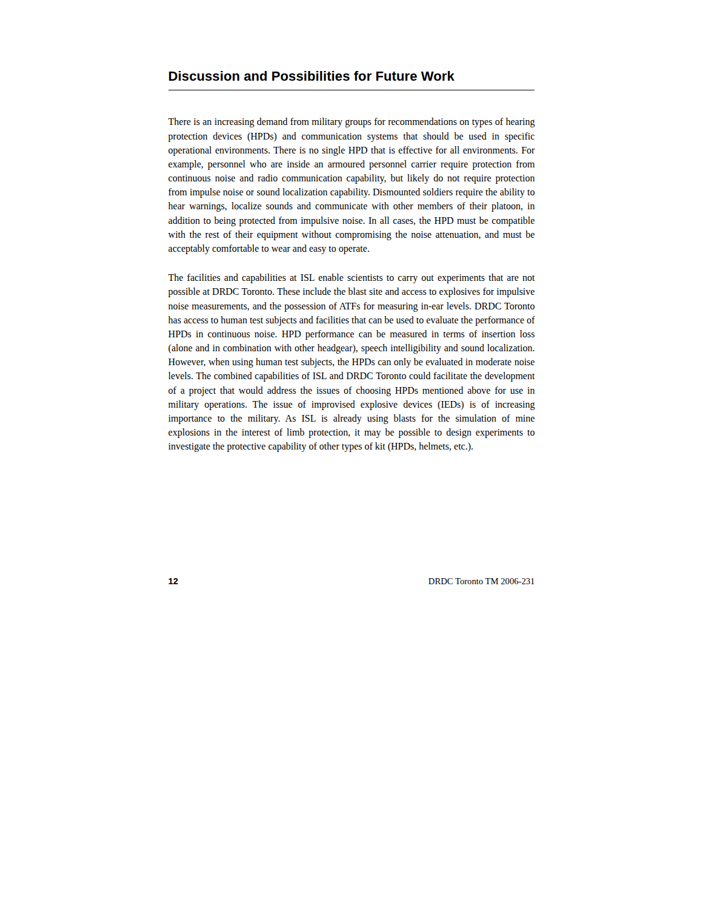Discussion and Possibilities for Future Work
There is an increasing demand from military groups for recommendations on types of hearing protection devices (HPDs) and communication systems that should be used in specific operational environments. There is no single HPD that is effective for all environments. For example, personnel who are inside an armoured personnel carrier require protection from continuous noise and radio communication capability, but likely do not require protection from impulse noise or sound localization capability. Dismounted soldiers require the ability to hear warnings, localize sounds and communicate with other members of their platoon, in addition to being protected from impulsive noise. In all cases, the HPD must be compatible with the rest of their equipment without compromising the noise attenuation, and must be acceptably comfortable to wear and easy to operate.
The facilities and capabilities at ISL enable scientists to carry out experiments that are not possible at DRDC Toronto. These include the blast site and access to explosives for impulsive noise measurements, and the possession of ATFs for measuring in-ear levels. DRDC Toronto has access to human test subjects and facilities that can be used to evaluate the performance of HPDs in continuous noise. HPD performance can be measured in terms of insertion loss (alone and in combination with other headgear), speech intelligibility and sound localization. However, when using human test subjects, the HPDs can only be evaluated in moderate noise levels. The combined capabilities of ISL and DRDC Toronto could facilitate the development of a project that would address the issues of choosing HPDs mentioned above for use in military operations. The issue of improvised explosive devices (IEDs) is of increasing importance to the military. As ISL is already using blasts for the simulation of mine explosions in the interest of limb protection, it may be possible to design experiments to investigate the protective capability of other types of kit (HPDs, helmets, etc.).
12 DRDC Toronto TM 2006-231